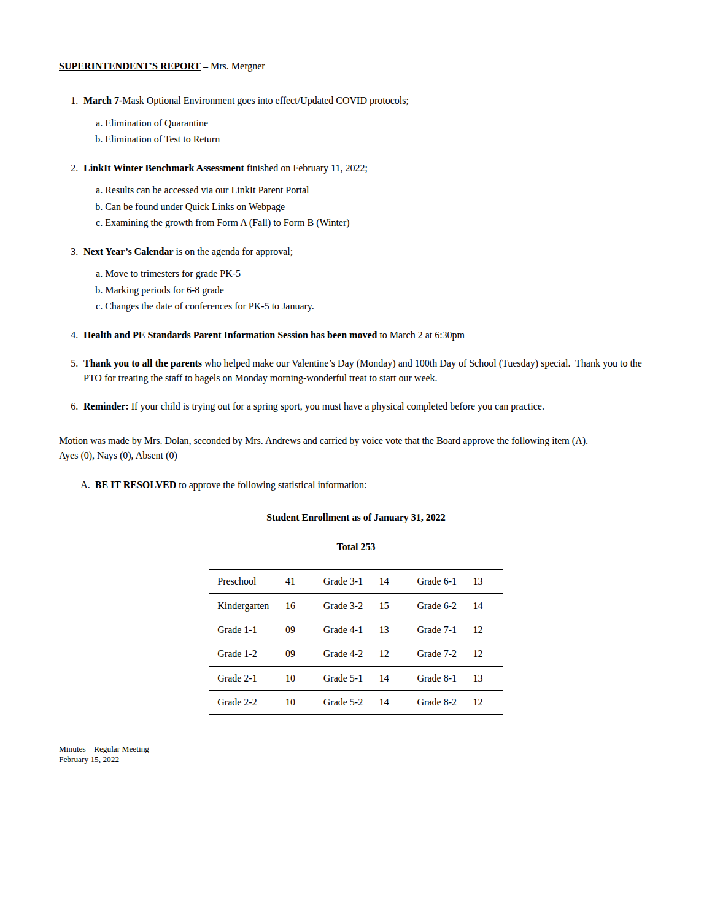SUPERINTENDENT'S REPORT – Mrs. Mergner
March 7-Mask Optional Environment goes into effect/Updated COVID protocols;
Elimination of Quarantine
Elimination of Test to Return
LinkIt Winter Benchmark Assessment finished on February 11, 2022;
Results can be accessed via our LinkIt Parent Portal
Can be found under Quick Links on Webpage
Examining the growth from Form A (Fall) to Form B (Winter)
Next Year’s Calendar is on the agenda for approval;
Move to trimesters for grade PK-5
Marking periods for 6-8 grade
Changes the date of conferences for PK-5 to January.
Health and PE Standards Parent Information Session has been moved to March 2 at 6:30pm
Thank you to all the parents who helped make our Valentine’s Day (Monday) and 100th Day of School (Tuesday) special. Thank you to the PTO for treating the staff to bagels on Monday morning-wonderful treat to start our week.
Reminder: If your child is trying out for a spring sport, you must have a physical completed before you can practice.
Motion was made by Mrs. Dolan, seconded by Mrs. Andrews and carried by voice vote that the Board approve the following item (A).
Ayes (0), Nays (0), Absent (0)
A. BE IT RESOLVED to approve the following statistical information:
Student Enrollment as of January 31, 2022
Total 253
| Preschool | 41 | Grade 3-1 | 14 | Grade 6-1 | 13 |
| Kindergarten | 16 | Grade 3-2 | 15 | Grade 6-2 | 14 |
| Grade 1-1 | 09 | Grade 4-1 | 13 | Grade 7-1 | 12 |
| Grade 1-2 | 09 | Grade 4-2 | 12 | Grade 7-2 | 12 |
| Grade 2-1 | 10 | Grade 5-1 | 14 | Grade 8-1 | 13 |
| Grade 2-2 | 10 | Grade 5-2 | 14 | Grade 8-2 | 12 |
Minutes – Regular Meeting
February 15, 2022